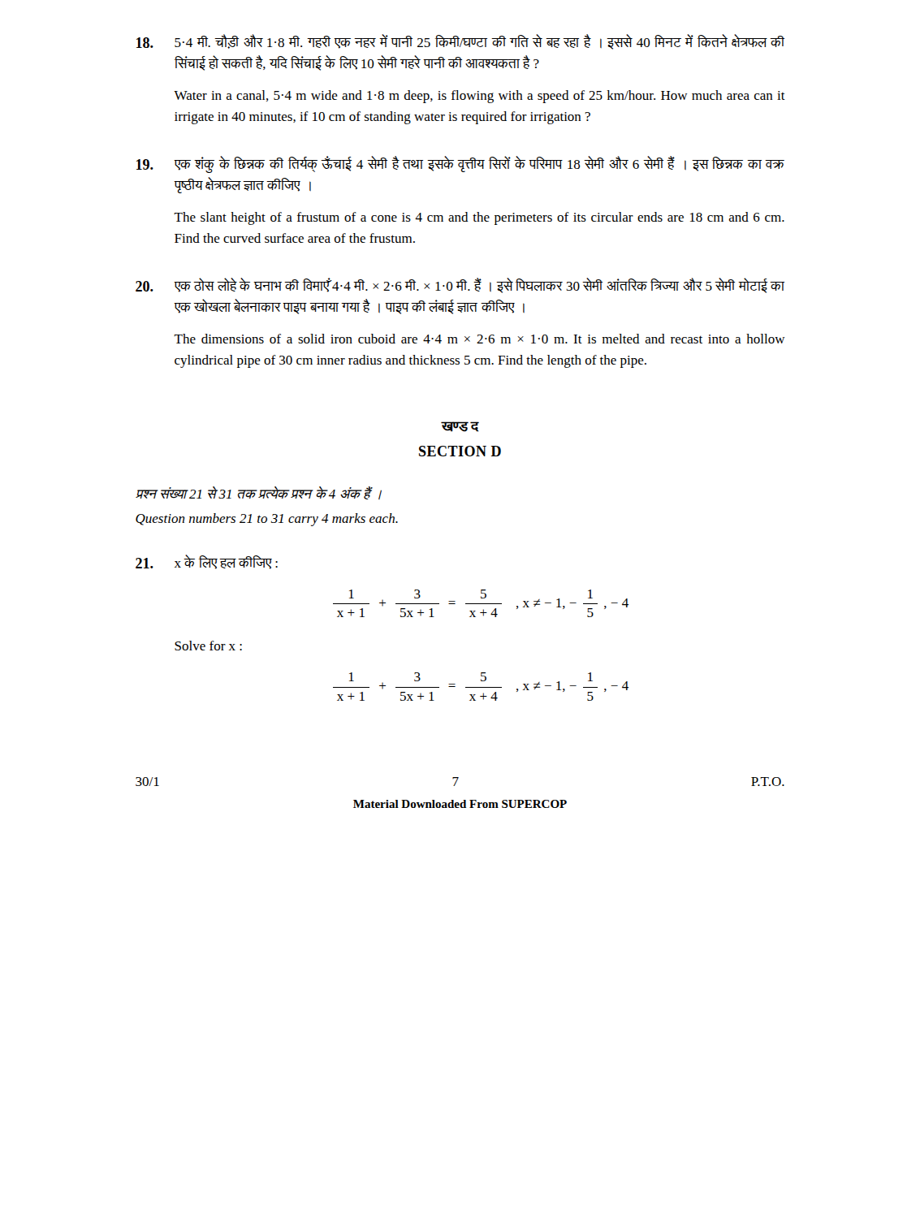18.
5·4 मी. चौड़ी और 1·8 मी. गहरी एक नहर में पानी 25 किमी/घण्टा की गति से बह रहा है । इससे 40 मिनट में कितने क्षेत्रफल की सिंचाई हो सकती है, यदि सिंचाई के लिए 10 सेमी गहरे पानी की आवश्यकता है ?
Water in a canal, 5·4 m wide and 1·8 m deep, is flowing with a speed of 25 km/hour. How much area can it irrigate in 40 minutes, if 10 cm of standing water is required for irrigation ?
19.
एक शंकु के छिन्नक की तिर्यक् ऊँचाई 4 सेमी है तथा इसके वृत्तीय सिरों के परिमाप 18 सेमी और 6 सेमी हैं । इस छिन्नक का वक्र पृष्ठीय क्षेत्रफल ज्ञात कीजिए ।
The slant height of a frustum of a cone is 4 cm and the perimeters of its circular ends are 18 cm and 6 cm. Find the curved surface area of the frustum.
20.
एक ठोस लोहे के घनाभ की विमाएँ 4·4 मी. × 2·6 मी. × 1·0 मी. हैं । इसे पिघलाकर 30 सेमी आंतरिक त्रिज्या और 5 सेमी मोटाई का एक खोखला बेलनाकार पाइप बनाया गया है । पाइप की लंबाई ज्ञात कीजिए ।
The dimensions of a solid iron cuboid are 4·4 m × 2·6 m × 1·0 m. It is melted and recast into a hollow cylindrical pipe of 30 cm inner radius and thickness 5 cm. Find the length of the pipe.
खण्ड द
SECTION D
प्रश्न संख्या 21 से 31 तक प्रत्येक प्रश्न के 4 अंक हैं ।
Question numbers 21 to 31 carry 4 marks each.
21.
x के लिए हल कीजिए :
1 x + 1 + 35x + 1 = 5 x + 4 , x ≠ − 1, − 15 , − 4
Solve for x :
1 x + 1 + 35x + 1 = 5 x + 4 , x ≠ − 1, − 15 , − 4
30/1
7
P.T.O.
Material Downloaded From SUPERCOP